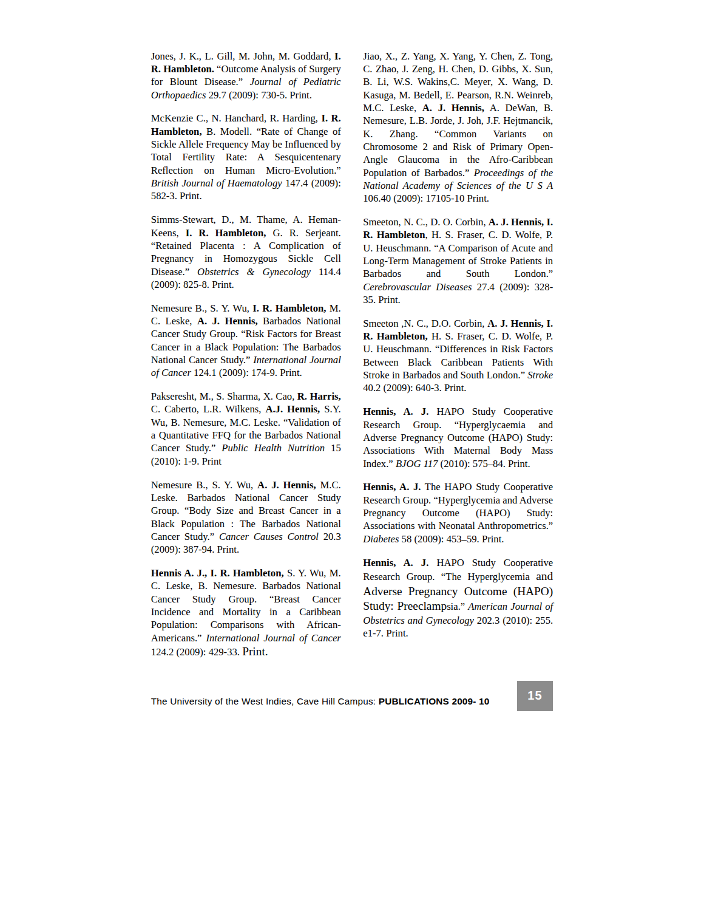Jones, J. K., L. Gill, M. John, M. Goddard, I. R. Hambleton. “Outcome Analysis of Surgery for Blount Disease.” Journal of Pediatric Orthopaedics 29.7 (2009): 730-5. Print.
McKenzie C., N. Hanchard, R. Harding, I. R. Hambleton, B. Modell. “Rate of Change of Sickle Allele Frequency May be Influenced by Total Fertility Rate: A Sesquicentenary Reflection on Human Micro-Evolution.” British Journal of Haematology 147.4 (2009): 582-3. Print.
Simms-Stewart, D., M. Thame, A. Heman-Keens, I. R. Hambleton, G. R. Serjeant. “Retained Placenta : A Complication of Pregnancy in Homozygous Sickle Cell Disease.” Obstetrics & Gynecology 114.4 (2009): 825-8. Print.
Nemesure B., S. Y. Wu, I. R. Hambleton, M. C. Leske, A. J. Hennis, Barbados National Cancer Study Group. “Risk Factors for Breast Cancer in a Black Population: The Barbados National Cancer Study.” International Journal of Cancer 124.1 (2009): 174-9. Print.
Pakseresht, M., S. Sharma, X. Cao, R. Harris, C. Caberto, L.R. Wilkens, A.J. Hennis, S.Y. Wu, B. Nemesure, M.C. Leske. “Validation of a Quantitative FFQ for the Barbados National Cancer Study.” Public Health Nutrition 15 (2010): 1-9. Print
Nemesure B., S. Y. Wu, A. J. Hennis, M.C. Leske. Barbados National Cancer Study Group. “Body Size and Breast Cancer in a Black Population : The Barbados National Cancer Study.” Cancer Causes Control 20.3 (2009): 387-94. Print.
Hennis A. J., I. R. Hambleton, S. Y. Wu, M. C. Leske, B. Nemesure. Barbados National Cancer Study Group. “Breast Cancer Incidence and Mortality in a Caribbean Population: Comparisons with African-Americans.” International Journal of Cancer 124.2 (2009): 429-33. Print.
Jiao, X., Z. Yang, X. Yang, Y. Chen, Z. Tong, C. Zhao, J. Zeng, H. Chen, D. Gibbs, X. Sun, B. Li, W.S. Wakins,C. Meyer, X. Wang, D. Kasuga, M. Bedell, E. Pearson, R.N. Weinreb, M.C. Leske, A. J. Hennis, A. DeWan, B. Nemesure, L.B. Jorde, J. Joh, J.F. Hejtmancik, K. Zhang. “Common Variants on Chromosome 2 and Risk of Primary Open-Angle Glaucoma in the Afro-Caribbean Population of Barbados.” Proceedings of the National Academy of Sciences of the U S A 106.40 (2009): 17105-10 Print.
Smeeton, N. C., D. O. Corbin, A. J. Hennis, I. R. Hambleton, H. S. Fraser, C. D. Wolfe, P. U. Heuschmann. “A Comparison of Acute and Long-Term Management of Stroke Patients in Barbados and South London.” Cerebrovascular Diseases 27.4 (2009): 328-35. Print.
Smeeton ,N. C., D.O. Corbin, A. J. Hennis, I. R. Hambleton, H. S. Fraser, C. D. Wolfe, P. U. Heuschmann. “Differences in Risk Factors Between Black Caribbean Patients With Stroke in Barbados and South London.” Stroke 40.2 (2009): 640-3. Print.
Hennis, A. J. HAPO Study Cooperative Research Group. “Hyperglycaemia and Adverse Pregnancy Outcome (HAPO) Study: Associations With Maternal Body Mass Index.” BJOG 117 (2010): 575–84. Print.
Hennis, A. J. The HAPO Study Cooperative Research Group. “Hyperglycemia and Adverse Pregnancy Outcome (HAPO) Study: Associations with Neonatal Anthropometrics.” Diabetes 58 (2009): 453–59. Print.
Hennis, A. J. HAPO Study Cooperative Research Group. “The Hyperglycemia and Adverse Pregnancy Outcome (HAPO) Study: Preeclampsia.” American Journal of Obstetrics and Gynecology 202.3 (2010): 255. e1-7. Print.
The University of the West Indies, Cave Hill Campus: PUBLICATIONS 2009- 10
15